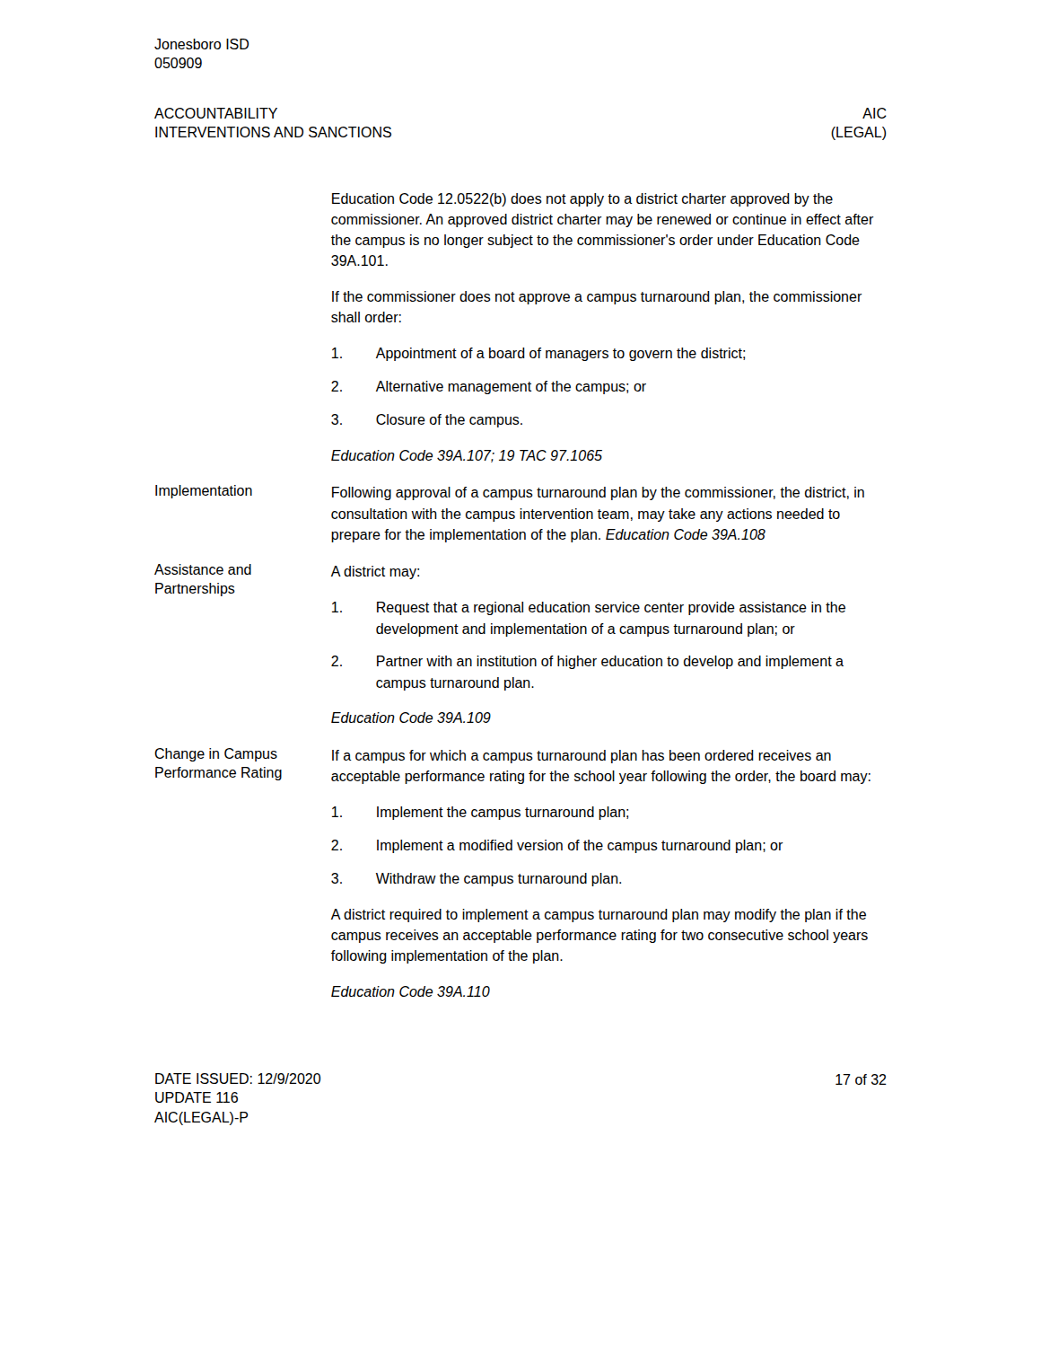Jonesboro ISD
050909
ACCOUNTABILITY
INTERVENTIONS AND SANCTIONS
AIC
(LEGAL)
Education Code 12.0522(b) does not apply to a district charter approved by the commissioner. An approved district charter may be renewed or continue in effect after the campus is no longer subject to the commissioner's order under Education Code 39A.101.
If the commissioner does not approve a campus turnaround plan, the commissioner shall order:
Appointment of a board of managers to govern the district;
Alternative management of the campus; or
Closure of the campus.
Education Code 39A.107; 19 TAC 97.1065
Implementation
Following approval of a campus turnaround plan by the commissioner, the district, in consultation with the campus intervention team, may take any actions needed to prepare for the implementation of the plan. Education Code 39A.108
Assistance and Partnerships
A district may:
Request that a regional education service center provide assistance in the development and implementation of a campus turnaround plan; or
Partner with an institution of higher education to develop and implement a campus turnaround plan.
Education Code 39A.109
Change in Campus Performance Rating
If a campus for which a campus turnaround plan has been ordered receives an acceptable performance rating for the school year following the order, the board may:
Implement the campus turnaround plan;
Implement a modified version of the campus turnaround plan; or
Withdraw the campus turnaround plan.
A district required to implement a campus turnaround plan may modify the plan if the campus receives an acceptable performance rating for two consecutive school years following implementation of the plan.
Education Code 39A.110
DATE ISSUED: 12/9/2020
UPDATE 116
AIC(LEGAL)-P
17 of 32